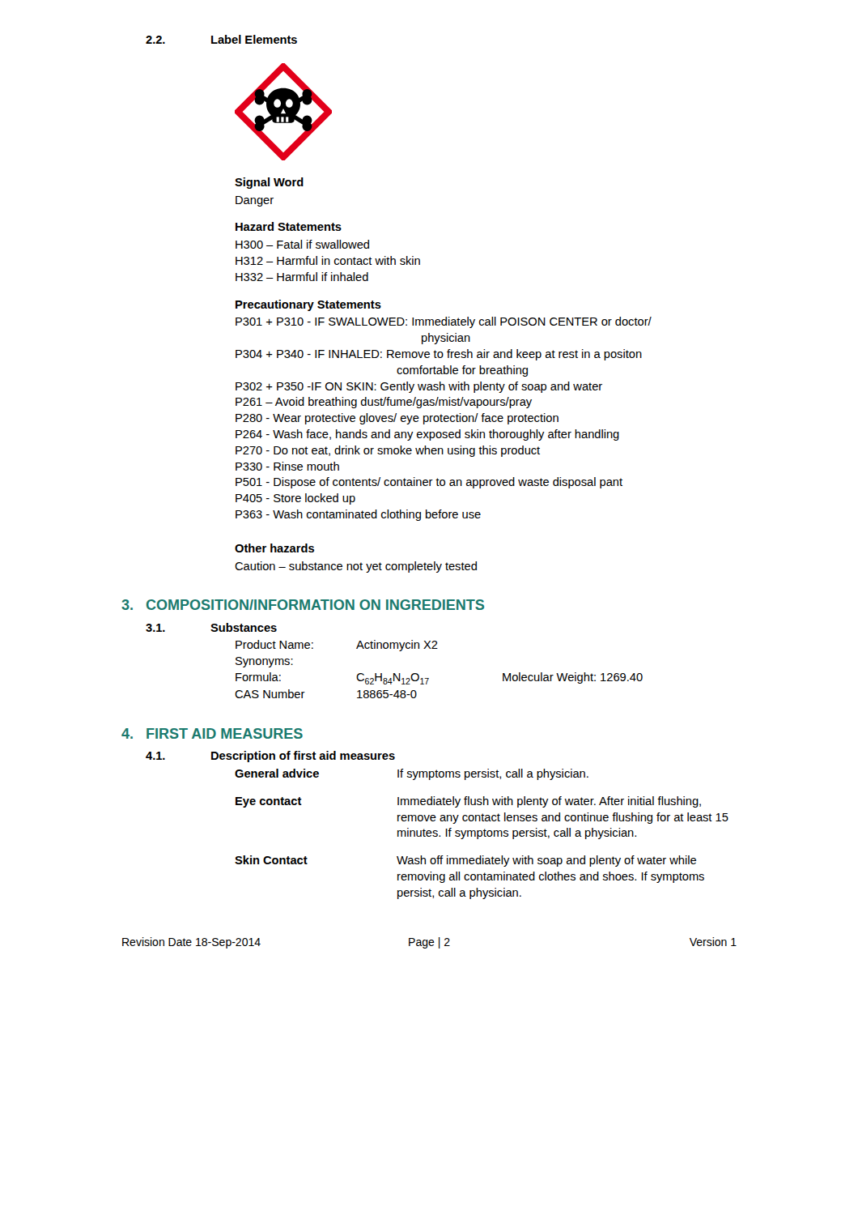2.2.
Label Elements
Signal Word
Danger
Hazard Statements
H300 – Fatal if swallowed
H312 – Harmful in contact with skin
H332 – Harmful if inhaled
Precautionary Statements
P301 + P310 - IF SWALLOWED: Immediately call POISON CENTER or doctor/physician
P304 + P340 - IF INHALED: Remove to fresh air and keep at rest in a positoncomfortable for breathing
P302 + P350 -IF ON SKIN: Gently wash with plenty of soap and water
P261 – Avoid breathing dust/fume/gas/mist/vapours/pray
P280 - Wear protective gloves/ eye protection/ face protection
P264 - Wash face, hands and any exposed skin thoroughly after handling
P270 - Do not eat, drink or smoke when using this product
P330 - Rinse mouth
P501 - Dispose of contents/ container to an approved waste disposal pant
P405 - Store locked up
P363 - Wash contaminated clothing before use
Other hazards
Caution – substance not yet completely tested
3. COMPOSITION/INFORMATION ON INGREDIENTS
3.1.
Substances
| Product Name: | Actinomycin X2 | |
| Synonyms: | | |
| Formula: | C 62 H 84 N 12 O 17 | Molecular Weight: 1269.40 |
| CAS Number | 18865-48-0 | |
4. FIRST AID MEASURES
4.1.
Description of first aid measures
General advice
If symptoms persist, call a physician.
Eye contact
Immediately flush with plenty of water. After initial flushing, remove any contact lenses and continue flushing for at least 15 minutes. If symptoms persist, call a physician.
Skin Contact
Wash off immediately with soap and plenty of water while removing all contaminated clothes and shoes. If symptoms persist, call a physician.
Revision Date 18-Sep-2014
Page | 2
Version 1